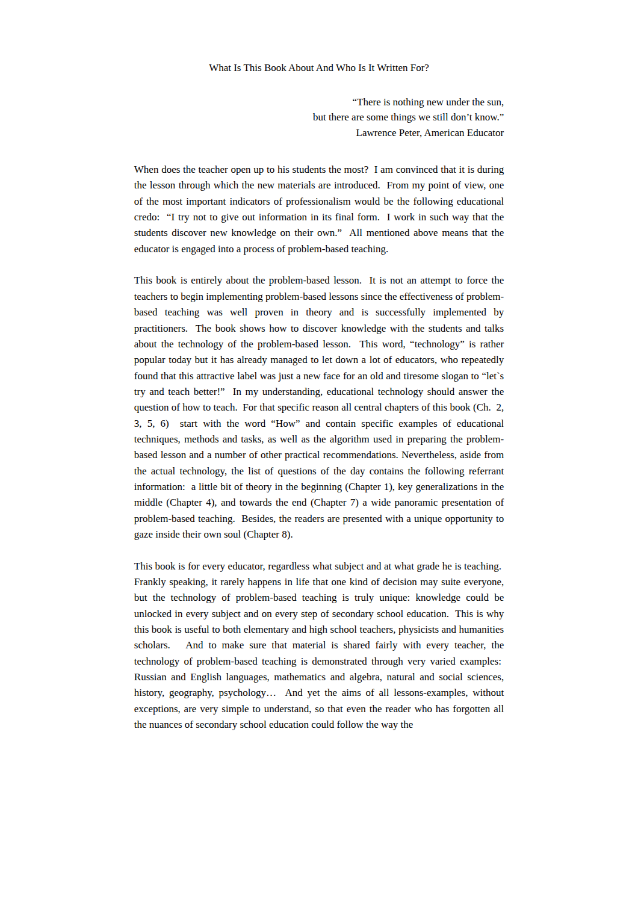What Is This Book About And Who Is It Written For?
“There is nothing new under the sun,
but there are some things we still don’t know.”
Lawrence Peter, American Educator
When does the teacher open up to his students the most? I am convinced that it is during the lesson through which the new materials are introduced. From my point of view, one of the most important indicators of professionalism would be the following educational credo: “I try not to give out information in its final form. I work in such way that the students discover new knowledge on their own.” All mentioned above means that the educator is engaged into a process of problem-based teaching.
This book is entirely about the problem-based lesson. It is not an attempt to force the teachers to begin implementing problem-based lessons since the effectiveness of problem-based teaching was well proven in theory and is successfully implemented by practitioners. The book shows how to discover knowledge with the students and talks about the technology of the problem-based lesson. This word, “technology” is rather popular today but it has already managed to let down a lot of educators, who repeatedly found that this attractive label was just a new face for an old and tiresome slogan to “let`s try and teach better!” In my understanding, educational technology should answer the question of how to teach. For that specific reason all central chapters of this book (Ch. 2, 3, 5, 6) start with the word “How” and contain specific examples of educational techniques, methods and tasks, as well as the algorithm used in preparing the problem-based lesson and a number of other practical recommendations. Nevertheless, aside from the actual technology, the list of questions of the day contains the following referrant information: a little bit of theory in the beginning (Chapter 1), key generalizations in the middle (Chapter 4), and towards the end (Chapter 7) a wide panoramic presentation of problem-based teaching. Besides, the readers are presented with a unique opportunity to gaze inside their own soul (Chapter 8).
This book is for every educator, regardless what subject and at what grade he is teaching. Frankly speaking, it rarely happens in life that one kind of decision may suite everyone, but the technology of problem-based teaching is truly unique: knowledge could be unlocked in every subject and on every step of secondary school education. This is why this book is useful to both elementary and high school teachers, physicists and humanities scholars. And to make sure that material is shared fairly with every teacher, the technology of problem-based teaching is demonstrated through very varied examples: Russian and English languages, mathematics and algebra, natural and social sciences, history, geography, psychology… And yet the aims of all lessons-examples, without exceptions, are very simple to understand, so that even the reader who has forgotten all the nuances of secondary school education could follow the way the